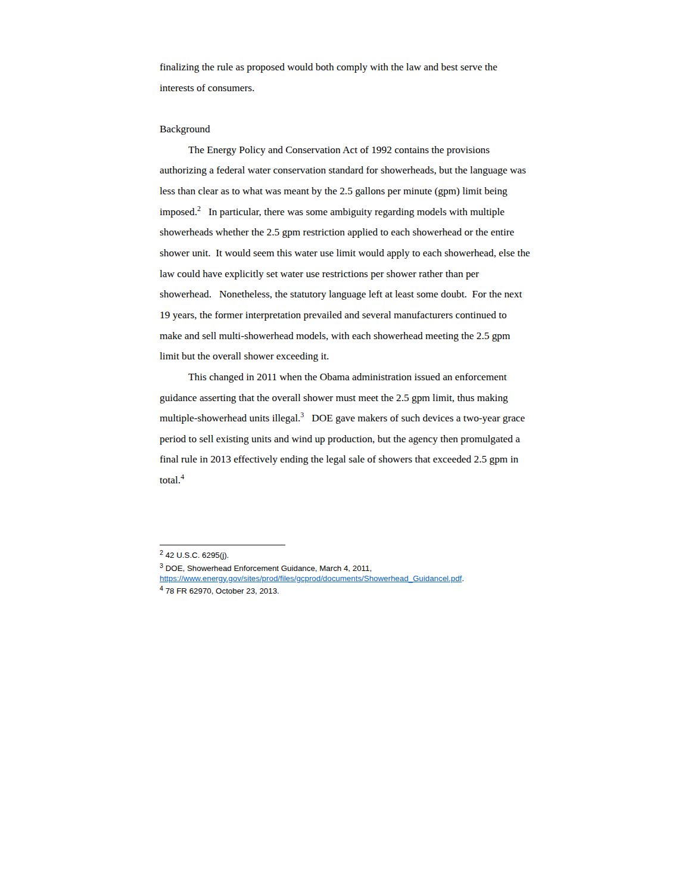finalizing the rule as proposed would both comply with the law and best serve the interests of consumers.
Background
The Energy Policy and Conservation Act of 1992 contains the provisions authorizing a federal water conservation standard for showerheads, but the language was less than clear as to what was meant by the 2.5 gallons per minute (gpm) limit being imposed.2 In particular, there was some ambiguity regarding models with multiple showerheads whether the 2.5 gpm restriction applied to each showerhead or the entire shower unit. It would seem this water use limit would apply to each showerhead, else the law could have explicitly set water use restrictions per shower rather than per showerhead. Nonetheless, the statutory language left at least some doubt. For the next 19 years, the former interpretation prevailed and several manufacturers continued to make and sell multi-showerhead models, with each showerhead meeting the 2.5 gpm limit but the overall shower exceeding it.
This changed in 2011 when the Obama administration issued an enforcement guidance asserting that the overall shower must meet the 2.5 gpm limit, thus making multiple-showerhead units illegal.3 DOE gave makers of such devices a two-year grace period to sell existing units and wind up production, but the agency then promulgated a final rule in 2013 effectively ending the legal sale of showers that exceeded 2.5 gpm in total.4
2 42 U.S.C. 6295(j).
3 DOE, Showerhead Enforcement Guidance, March 4, 2011,
https://www.energy.gov/sites/prod/files/gcprod/documents/Showerhead_Guidancel.pdf.
4 78 FR 62970, October 23, 2013.